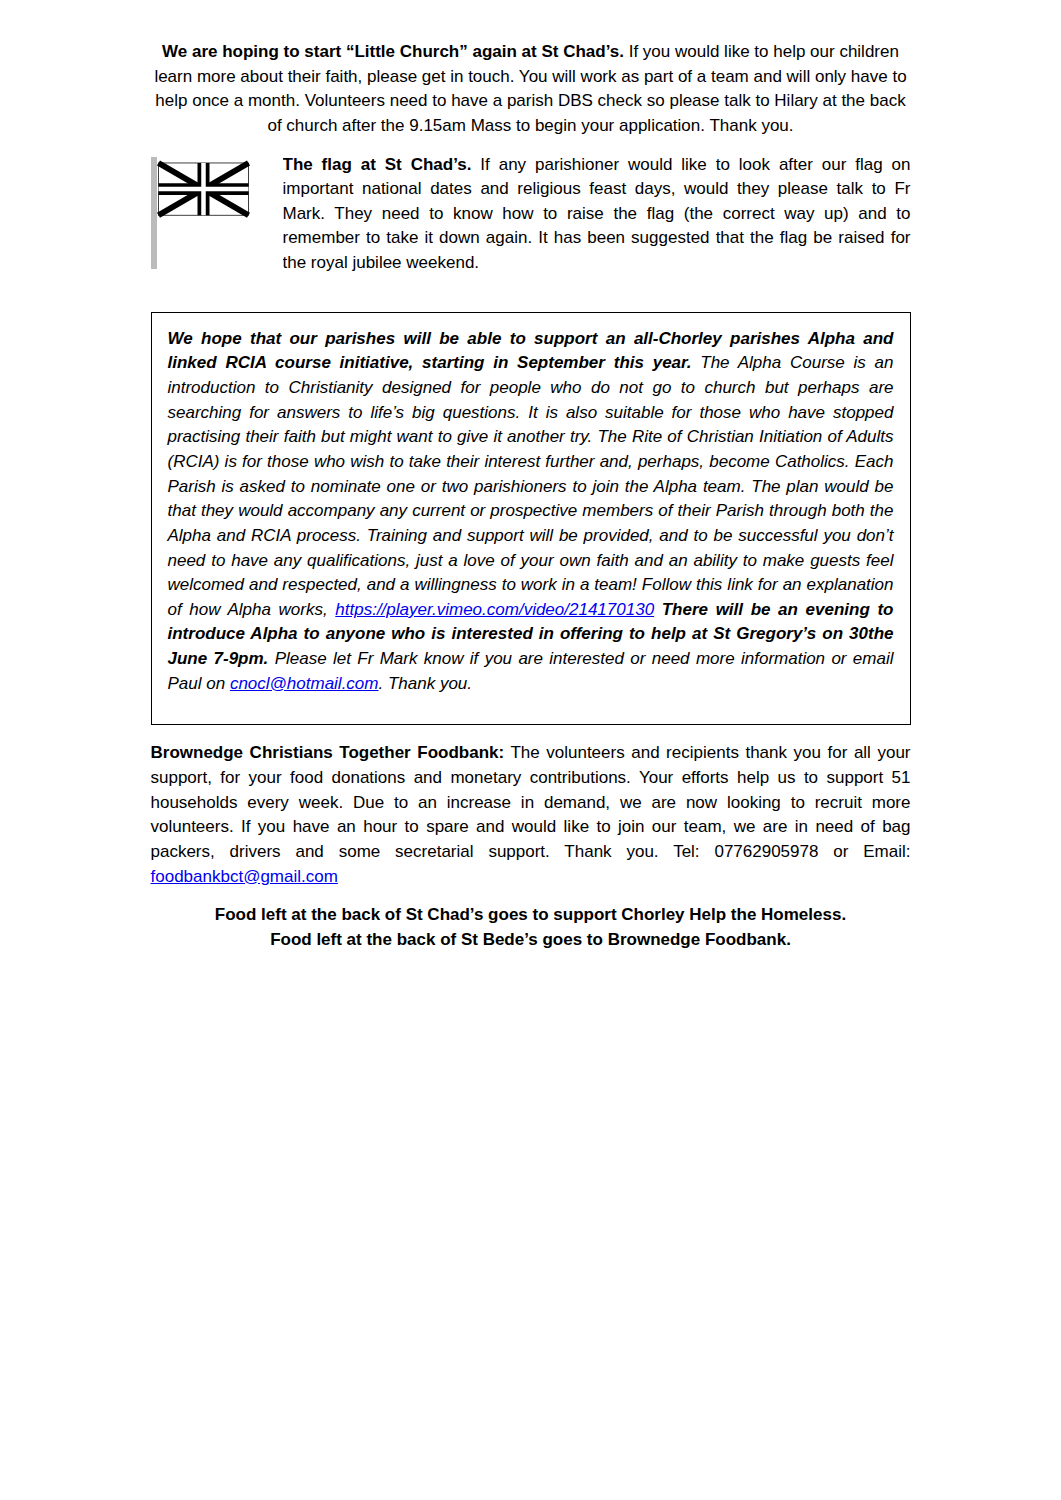We are hoping to start “Little Church” again at St Chad’s. If you would like to help our children learn more about their faith, please get in touch. You will work as part of a team and will only have to help once a month. Volunteers need to have a parish DBS check so please talk to Hilary at the back of church after the 9.15am Mass to begin your application. Thank you.
The flag at St Chad’s. If any parishioner would like to look after our flag on important national dates and religious feast days, would they please talk to Fr Mark. They need to know how to raise the flag (the correct way up) and to remember to take it down again. It has been suggested that the flag be raised for the royal jubilee weekend.
We hope that our parishes will be able to support an all-Chorley parishes Alpha and linked RCIA course initiative, starting in September this year. The Alpha Course is an introduction to Christianity designed for people who do not go to church but perhaps are searching for answers to life’s big questions. It is also suitable for those who have stopped practising their faith but might want to give it another try. The Rite of Christian Initiation of Adults (RCIA) is for those who wish to take their interest further and, perhaps, become Catholics. Each Parish is asked to nominate one or two parishioners to join the Alpha team. The plan would be that they would accompany any current or prospective members of their Parish through both the Alpha and RCIA process. Training and support will be provided, and to be successful you don’t need to have any qualifications, just a love of your own faith and an ability to make guests feel welcomed and respected, and a willingness to work in a team! Follow this link for an explanation of how Alpha works, https://player.vimeo.com/video/214170130 There will be an evening to introduce Alpha to anyone who is interested in offering to help at St Gregory’s on 30the June 7-9pm. Please let Fr Mark know if you are interested or need more information or email Paul on cnocl@hotmail.com. Thank you.
Brownedge Christians Together Foodbank: The volunteers and recipients thank you for all your support, for your food donations and monetary contributions. Your efforts help us to support 51 households every week. Due to an increase in demand, we are now looking to recruit more volunteers. If you have an hour to spare and would like to join our team, we are in need of bag packers, drivers and some secretarial support. Thank you. Tel: 07762905978 or Email: foodbankbct@gmail.com
Food left at the back of St Chad’s goes to support Chorley Help the Homeless.
Food left at the back of St Bede’s goes to Brownedge Foodbank.